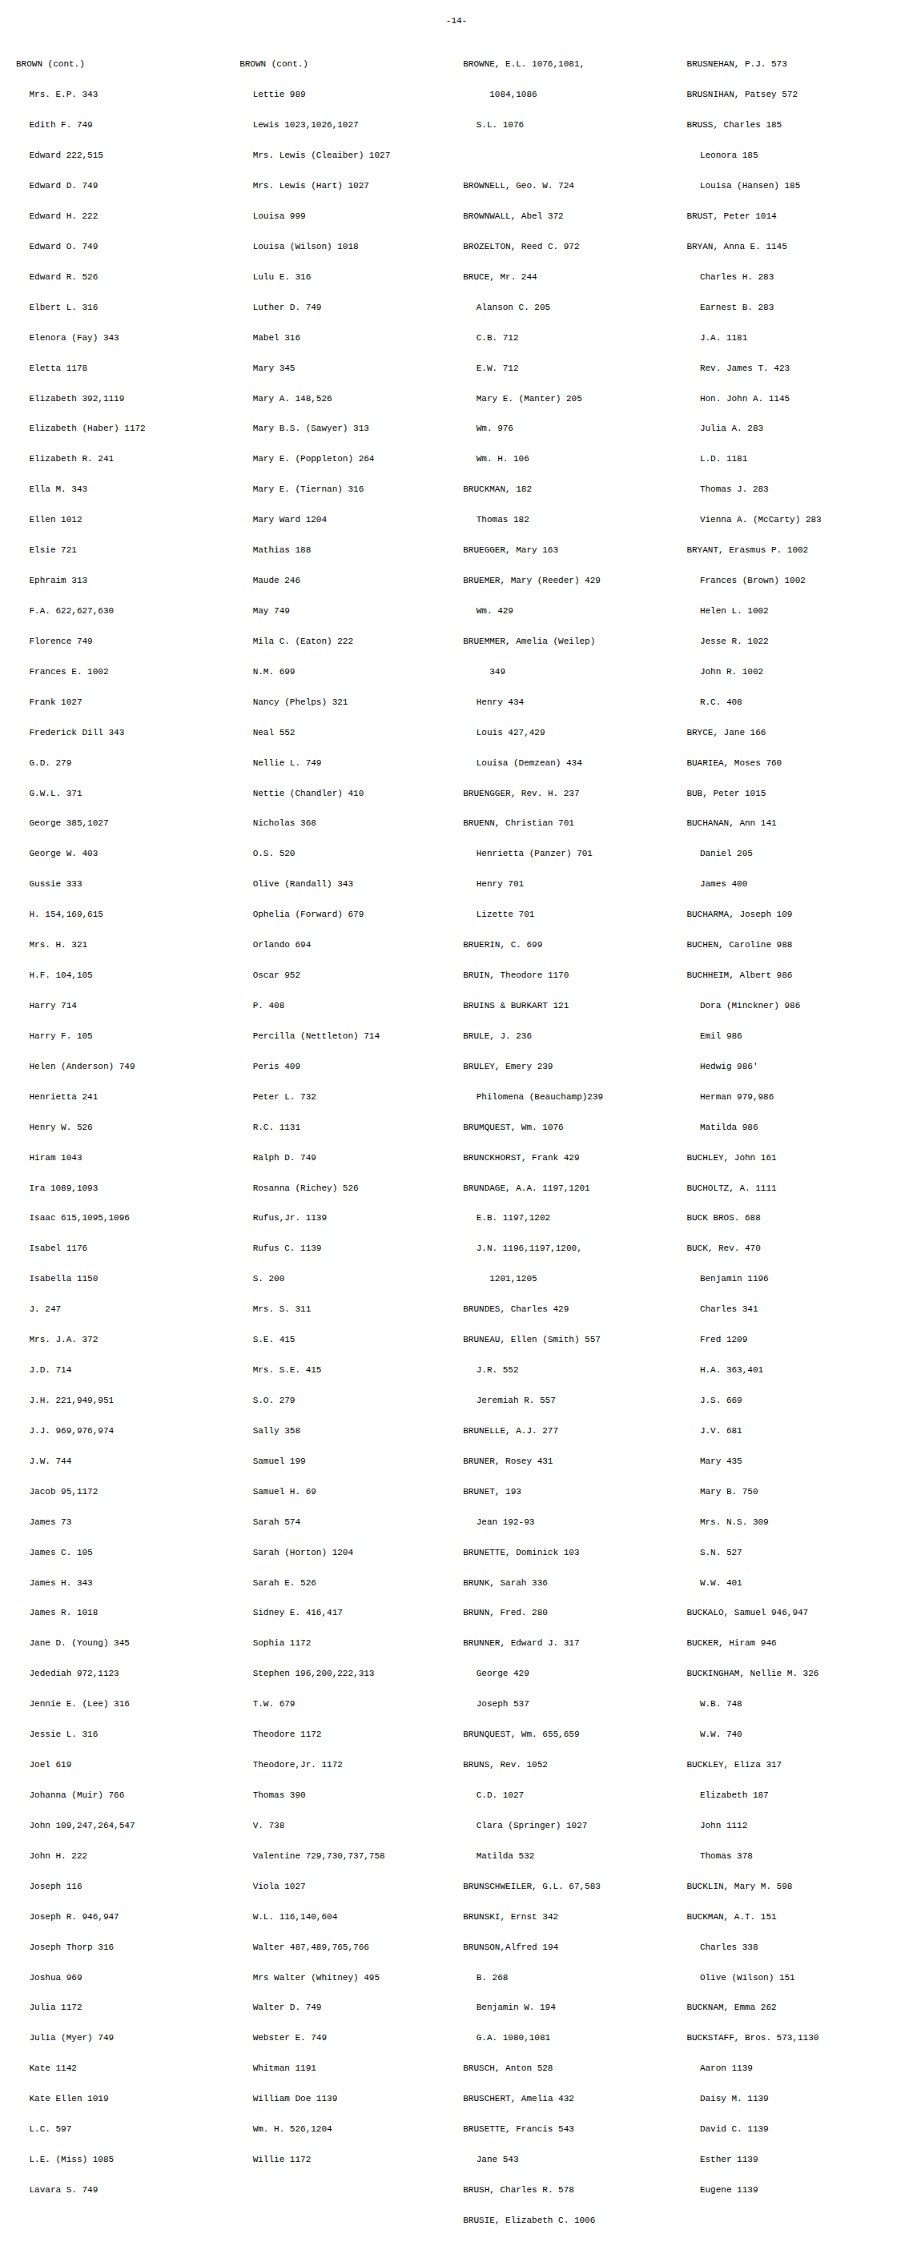-14-
BROWN (cont.) Mrs. E.P. 343 Edith F. 749 Edward 222,515 Edward D. 749 Edward H. 222 Edward O. 749 Edward R. 526 Elbert L. 316 Elenora (Fay) 343 Eletta 1178 Elizabeth 392,1119 Elizabeth (Haber) 1172 Elizabeth R. 241 Ella M. 343 Ellen 1012 Elsie 721 Ephraim 313 F.A. 622,627,630 Florence 749 Frances E. 1002 Frank 1027 Frederick Dill 343 G.D. 279 G.W.L. 371 George 385,1027 George W. 403 Gussie 333 H. 154,169,615 Mrs. H. 321 H.F. 104,105 Harry 714 Harry F. 105 Helen (Anderson) 749 Henrietta 241 Henry W. 526 Hiram 1043 Ira 1089,1093 Isaac 615,1095,1096 Isabel 1176 Isabella 1150 J. 247 Mrs. J.A. 372 J.D. 714 J.H. 221,949,951 J.J. 969,976,974 J.W. 744 Jacob 95,1172 James 73 James C. 105 James H. 343 James R. 1018 Jane D. (Young) 345 Jedediah 972,1123 Jennie E. (Lee) 316 Jessie L. 316 Joel 619 Johanna (Muir) 766 John 109,247,264,547 John H. 222 Joseph 116 Joseph R. 946,947 Joseph Thorp 316 Joshua 969 Julia 1172 Julia (Myer) 749 Kate 1142 Kate Ellen 1019 L.C. 597 L.E. (Miss) 1085 Lavara S. 749
BROWN (cont.) Lettie 989 Lewis 1023,1026,1027 Mrs. Lewis (Cleaiber) 1027 Mrs. Lewis (Hart) 1027 Louisa 999 Louisa (Wilson) 1018 Lulu E. 316 Luther D. 749 Mabel 316 Mary 345 Mary A. 148,526 Mary B.S. (Sawyer) 313 Mary E. (Poppleton) 264 Mary E. (Tiernan) 316 Mary Ward 1204 Mathias 188 Maude 246 May 749 Mila C. (Eaton) 222 N.M. 699 Nancy (Phelps) 321 Neal 552 Nellie L. 749 Nettie (Chandler) 410 Nicholas 368 O.S. 520 Olive (Randall) 343 Ophelia (Forward) 679 Orlando 694 Oscar 952 P. 408 Percilla (Nettleton) 714 Peris 409 Peter L. 732 R.C. 1131 Ralph D. 749 Rosanna (Richey) 526 Rufus,Jr. 1139 Rufus C. 1139 S. 200 Mrs. S. 311 S.E. 415 Mrs. S.E. 415 S.O. 279 Sally 358 Samuel 199 Samuel H. 69 Sarah 574 Sarah (Horton) 1204 Sarah E. 526 Sidney E. 416,417 Sophia 1172 Stephen 196,200,222,313 T.W. 679 Theodore 1172 Theodore,Jr. 1172 Thomas 390 V. 738 Valentine 729,730,737,758 Viola 1027 W.L. 116,140,604 Walter 487,489,765,766 Mrs Walter (Whitney) 495 Walter D. 749 Webster E. 749 Whitman 1191 William Doe 1139 Wm. H. 526,1204 Willie 1172
BROWNE, E.L. 1076,1081, 1084,1086 S.L. 1076 BROWNELL, Geo. W. 724 BROWNWALL, Abel 372 BROZELTON, Reed C. 972 BRUCE, Mr. 244 Alanson C. 205 C.B. 712 E.W. 712 Mary E. (Manter) 205 Wm. 976 Wm. H. 106 BRUCKMAN, 182 Thomas 182 BRUEGGER, Mary 163 BRUEMER, Mary (Reeder) 429 Wm. 429 BRUEMMER, Amelia (Weilep) 349 Henry 434 Louis 427,429 Louisa (Demzean) 434 BRUENGGER, Rev. H. 237 BRUENN, Christian 701 Henrietta (Panzer) 701 Henry 701 Lizette 701 BRUERIN, C. 699 BRUIN, Theodore 1170 BRUINS & BURKART 121 BRULE, J. 236 BRULEY, Emery 239 Philomena (Beauchamp)239 BRUMQUEST, Wm. 1076 BRUNCKHORST, Frank 429 BRUNDAGE, A.A. 1197,1201 E.B. 1197,1202 J.N. 1196,1197,1200, 1201,1205 BRUNDES, Charles 429 BRUNEAU, Ellen (Smith) 557 J.R. 552 Jeremiah R. 557 BRUNELLE, A.J. 277 BRUNER, Rosey 431 BRUNET, 193 Jean 192-93 BRUNETTE, Dominick 103 BRUNK, Sarah 336 BRUNN, Fred. 280 BRUNNER, Edward J. 317 George 429 Joseph 537 BRUNQUEST, Wm. 655,659 BRUNS, Rev. 1052 C.D. 1027 Clara (Springer) 1027 Matilda 532 BRUNSCHWEILER, G.L. 67,583 BRUNSKI, Ernst 342 BRUNSON,Alfred 194 B. 268 Benjamin W. 194 G.A. 1080,1081 BRUSCH, Anton 528 BRUSCHERT, Amelia 432 BRUSETTE, Francis 543 Jane 543 BRUSH, Charles R. 578 BRUSIE, Elizabeth C. 1006
BRUSNEHAN, P.J. 573 BRUSNIHAN, Patsey 572 BRUSS, Charles 185 Leonora 185 Louisa (Hansen) 185 BRUST, Peter 1014 BRYAN, Anna E. 1145 Charles H. 283 Earnest B. 283 J.A. 1181 Rev. James T. 423 Hon. John A. 1145 Julia A. 283 L.D. 1181 Thomas J. 283 Vienna A. (McCarty) 283 BRYANT, Erasmus P. 1002 Frances (Brown) 1002 Helen L. 1002 Jesse R. 1022 John R. 1002 R.C. 408 BRYCE, Jane 166 BUARIEA, Moses 760 BUB, Peter 1015 BUCHANAN, Ann 141 Daniel 205 James 400 BUCHARMA, Joseph 109 BUCHEN, Caroline 988 BUCHHEIM, Albert 986 Dora (Minckner) 986 Emil 986 Hedwig 986' Herman 979,986 Matilda 986 BUCHLEY, John 161 BUCHOLTZ, A. 1111 BUCK BROS. 688 BUCK, Rev. 470 Benjamin 1196 Charles 341 Fred 1209 H.A. 363,401 J.S. 669 J.V. 681 Mary 435 Mary B. 750 Mrs. N.S. 309 S.N. 527 W.W. 401 BUCKALO, Samuel 946,947 BUCKER, Hiram 946 BUCKINGHAM, Nellie M. 326 W.B. 748 W.W. 740 BUCKLEY, Eliza 317 Elizabeth 187 John 1112 Thomas 378 BUCKLIN, Mary M. 598 BUCKMAN, A.T. 151 Charles 338 Olive (Wilson) 151 BUCKNAM, Emma 262 BUCKSTAFF, Bros. 573,1130 Aaron 1139 Daisy M. 1139 David C. 1139 Esther 1139 Eugene 1139